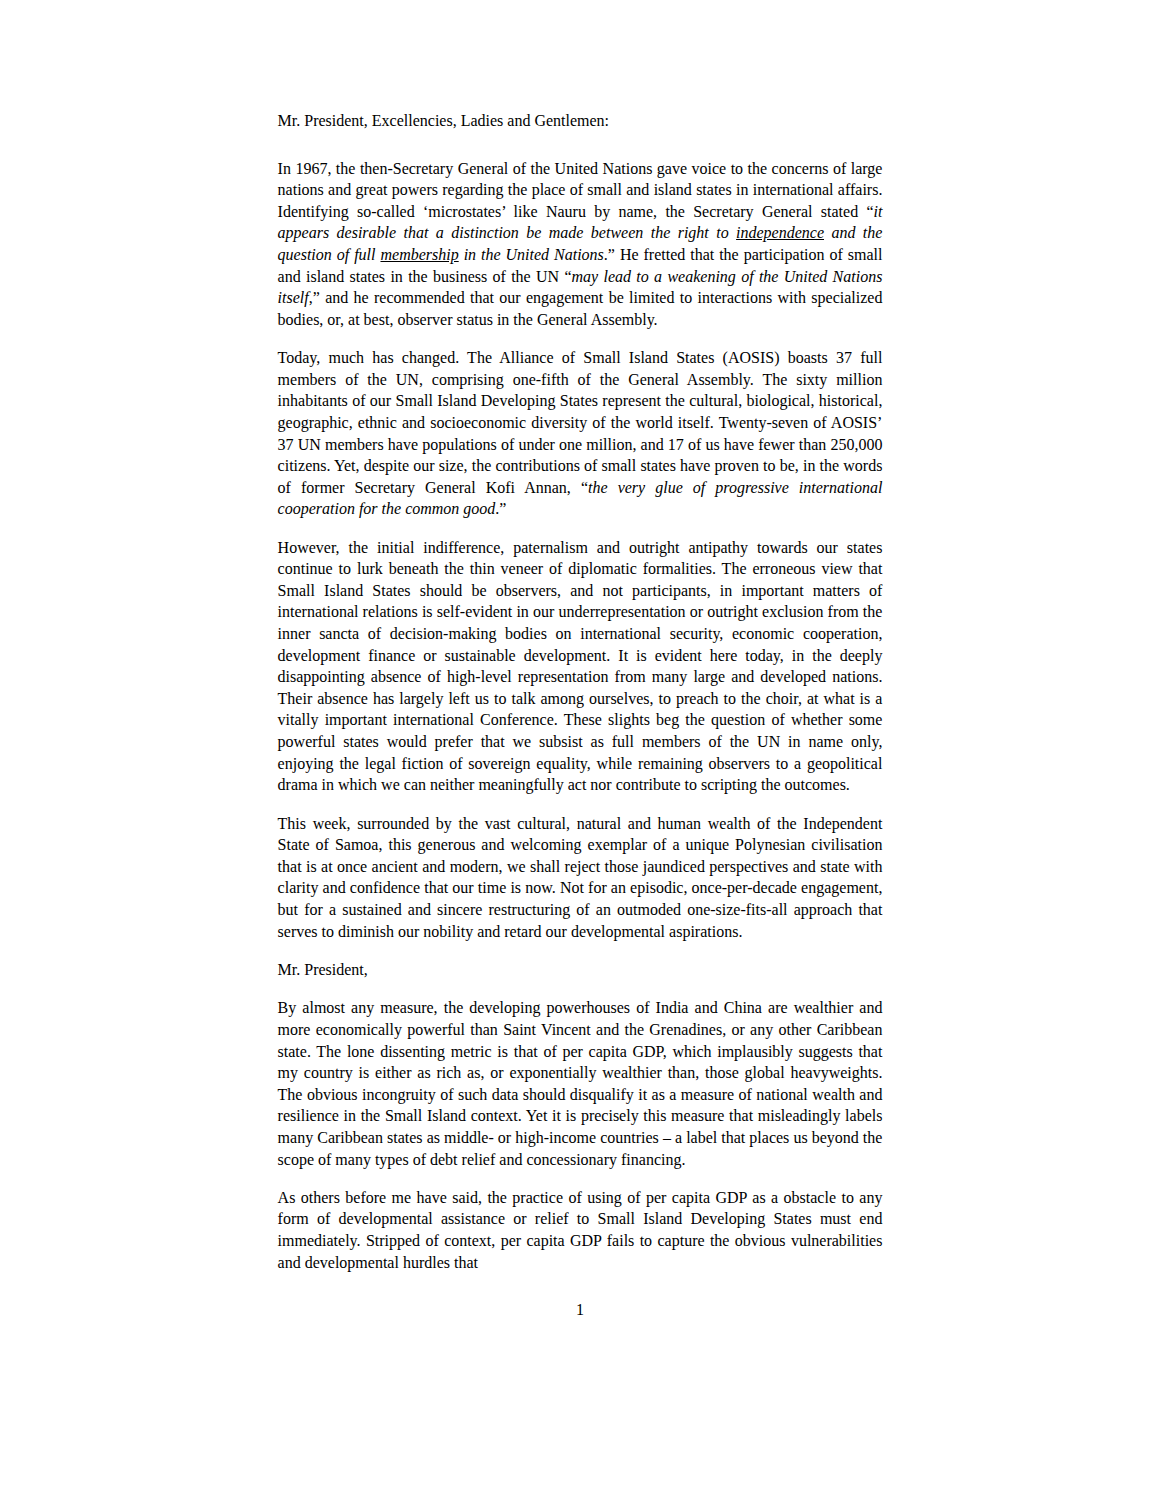Mr. President, Excellencies, Ladies and Gentlemen:
In 1967, the then-Secretary General of the United Nations gave voice to the concerns of large nations and great powers regarding the place of small and island states in international affairs. Identifying so-called ‘microstates’ like Nauru by name, the Secretary General stated “it appears desirable that a distinction be made between the right to independence and the question of full membership in the United Nations.” He fretted that the participation of small and island states in the business of the UN “may lead to a weakening of the United Nations itself,” and he recommended that our engagement be limited to interactions with specialized bodies, or, at best, observer status in the General Assembly.
Today, much has changed. The Alliance of Small Island States (AOSIS) boasts 37 full members of the UN, comprising one-fifth of the General Assembly. The sixty million inhabitants of our Small Island Developing States represent the cultural, biological, historical, geographic, ethnic and socioeconomic diversity of the world itself. Twenty-seven of AOSIS’ 37 UN members have populations of under one million, and 17 of us have fewer than 250,000 citizens. Yet, despite our size, the contributions of small states have proven to be, in the words of former Secretary General Kofi Annan, “the very glue of progressive international cooperation for the common good.”
However, the initial indifference, paternalism and outright antipathy towards our states continue to lurk beneath the thin veneer of diplomatic formalities. The erroneous view that Small Island States should be observers, and not participants, in important matters of international relations is self-evident in our underrepresentation or outright exclusion from the inner sancta of decision-making bodies on international security, economic cooperation, development finance or sustainable development. It is evident here today, in the deeply disappointing absence of high-level representation from many large and developed nations. Their absence has largely left us to talk among ourselves, to preach to the choir, at what is a vitally important international Conference. These slights beg the question of whether some powerful states would prefer that we subsist as full members of the UN in name only, enjoying the legal fiction of sovereign equality, while remaining observers to a geopolitical drama in which we can neither meaningfully act nor contribute to scripting the outcomes.
This week, surrounded by the vast cultural, natural and human wealth of the Independent State of Samoa, this generous and welcoming exemplar of a unique Polynesian civilisation that is at once ancient and modern, we shall reject those jaundiced perspectives and state with clarity and confidence that our time is now. Not for an episodic, once-per-decade engagement, but for a sustained and sincere restructuring of an outmoded one-size-fits-all approach that serves to diminish our nobility and retard our developmental aspirations.
Mr. President,
By almost any measure, the developing powerhouses of India and China are wealthier and more economically powerful than Saint Vincent and the Grenadines, or any other Caribbean state. The lone dissenting metric is that of per capita GDP, which implausibly suggests that my country is either as rich as, or exponentially wealthier than, those global heavyweights. The obvious incongruity of such data should disqualify it as a measure of national wealth and resilience in the Small Island context. Yet it is precisely this measure that misleadingly labels many Caribbean states as middle- or high-income countries – a label that places us beyond the scope of many types of debt relief and concessionary financing.
As others before me have said, the practice of using of per capita GDP as a obstacle to any form of developmental assistance or relief to Small Island Developing States must end immediately. Stripped of context, per capita GDP fails to capture the obvious vulnerabilities and developmental hurdles that
1